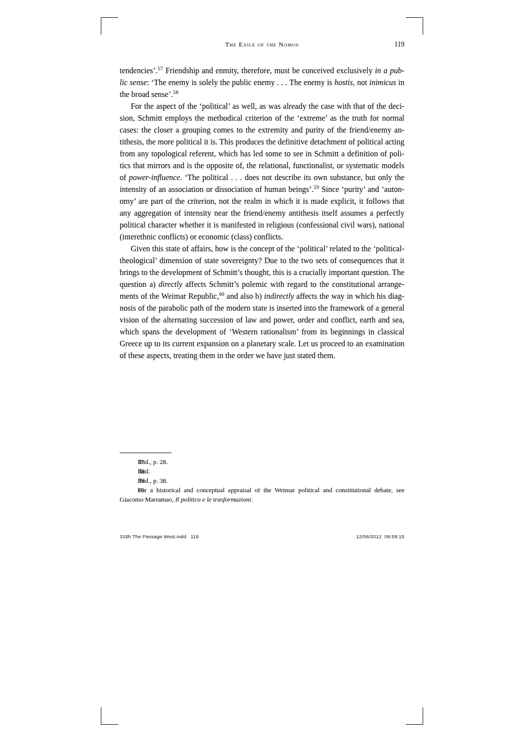The Exile of the Nomos 119
tendencies’.57 Friendship and enmity, therefore, must be conceived exclusively in a public sense: ‘The enemy is solely the public enemy . . . The enemy is hostis, not inimicus in the broad sense’.58
For the aspect of the ‘political’ as well, as was already the case with that of the decision, Schmitt employs the methodical criterion of the ‘extreme’ as the truth for normal cases: the closer a grouping comes to the extremity and purity of the friend/enemy antithesis, the more political it is. This produces the definitive detachment of political acting from any topological referent, which has led some to see in Schmitt a definition of politics that mirrors and is the opposite of, the relational, functionalist, or systematic models of power-influence. ‘The political . . . does not describe its own substance, but only the intensity of an association or dissociation of human beings’.59 Since ‘purity’ and ‘autonomy’ are part of the criterion, not the realm in which it is made explicit, it follows that any aggregation of intensity near the friend/enemy antithesis itself assumes a perfectly political character whether it is manifested in religious (confessional civil wars), national (interethnic conflicts) or economic (class) conflicts.
Given this state of affairs, how is the concept of the ‘political’ related to the ‘political-theological’ dimension of state sovereignty? Due to the two sets of consequences that it brings to the development of Schmitt’s thought, this is a crucially important question. The question a) directly affects Schmitt’s polemic with regard to the constitutional arrangements of the Weimar Republic,60 and also b) indirectly affects the way in which his diagnosis of the parabolic path of the modern state is inserted into the framework of a general vision of the alternating succession of law and power, order and conflict, earth and sea, which spans the development of ‘Western rationalism’ from its beginnings in classical Greece up to its current expansion on a planetary scale. Let us proceed to an examination of these aspects, treating them in the order we have just stated them.
57 Ibid., p. 28.
58 Ibid.
59 Ibid., p. 38.
60 For a historical and conceptual appraisal of the Weimar political and constitutional debate, see Giacomo Marramao, Il politico e le trasformazioni.
315h The Passage West.indd 119
12/06/2012 08:59:15